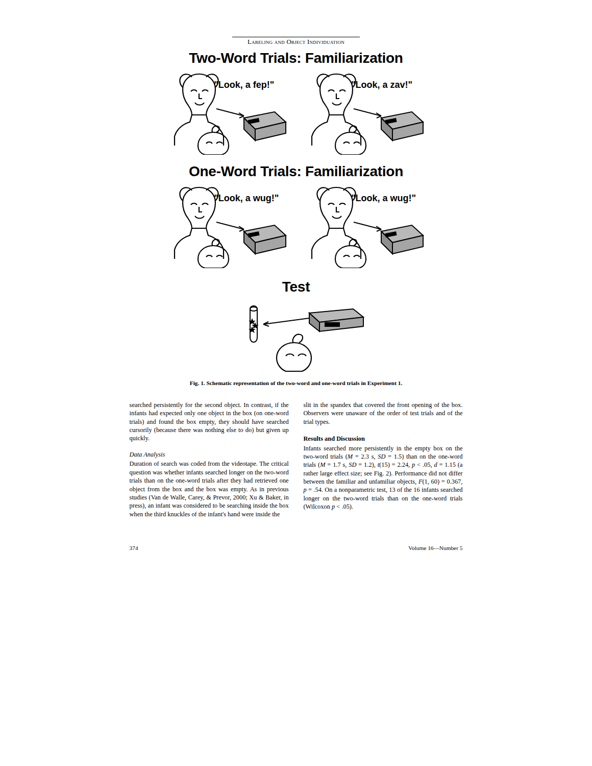Labeling and Object Individuation
Two-Word Trials: Familiarization
"Look, a fep!"
"Look, a zav!"
One-Word Trials: Familiarization
"Look, a wug!"
"Look, a wug!"
Test
Fig. 1. Schematic representation of the two-word and one-word trials in Experiment 1.
searched persistently for the second object. In contrast, if the infants had expected only one object in the box (on one-word trials) and found the box empty, they should have searched cursorily (because there was nothing else to do) but given up quickly.
Data Analysis
Duration of search was coded from the videotape. The critical question was whether infants searched longer on the two-word trials than on the one-word trials after they had retrieved one object from the box and the box was empty. As in previous studies (Van de Walle, Carey, & Prevor, 2000; Xu & Baker, in press), an infant was considered to be searching inside the box when the third knuckles of the infant's hand were inside the
slit in the spandex that covered the front opening of the box. Observers were unaware of the order of test trials and of the trial types.
Results and Discussion
Infants searched more persistently in the empty box on the two-word trials (M = 2.3 s, SD = 1.5) than on the one-word trials (M = 1.7 s, SD = 1.2), t(15) = 2.24, p < .05, d = 1.15 (a rather large effect size; see Fig. 2). Performance did not differ between the familiar and unfamiliar objects, F(1, 60) = 0.367, p = .54. On a nonparametric test, 13 of the 16 infants searched longer on the two-word trials than on the one-word trials (Wilcoxon p < .05).
374
Volume 16—Number 5